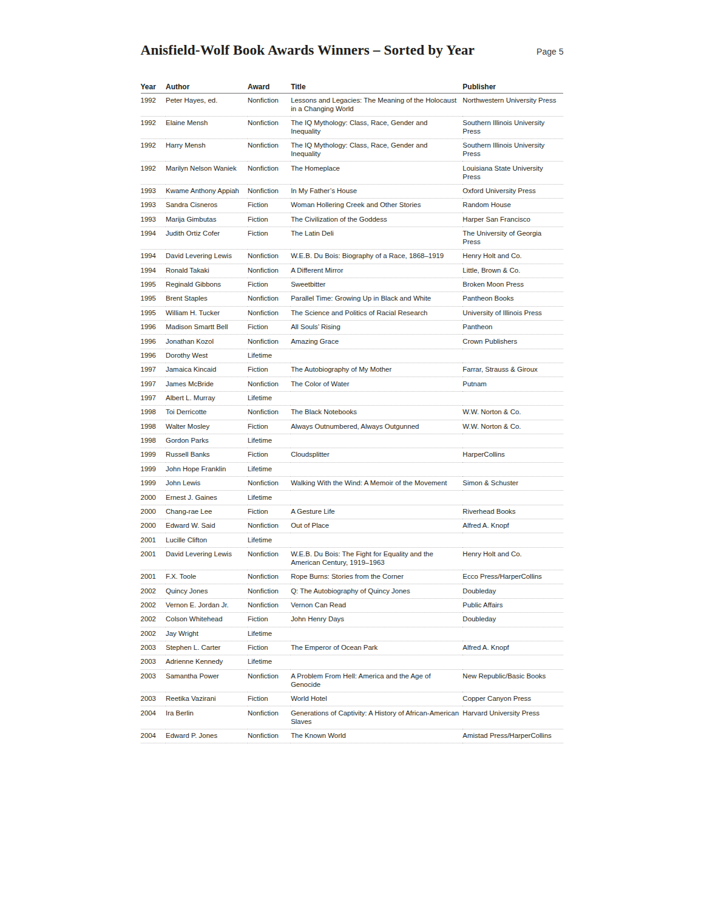Anisfield-Wolf Book Awards Winners – Sorted by Year
Page 5
| Year | Author | Award | Title | Publisher |
| --- | --- | --- | --- | --- |
| 1992 | Peter Hayes, ed. | Nonfiction | Lessons and Legacies: The Meaning of the Holocaust in a Changing World | Northwestern University Press |
| 1992 | Elaine Mensh | Nonfiction | The IQ Mythology: Class, Race, Gender and Inequality | Southern Illinois University Press |
| 1992 | Harry Mensh | Nonfiction | The IQ Mythology: Class, Race, Gender and Inequality | Southern Illinois University Press |
| 1992 | Marilyn Nelson Waniek | Nonfiction | The Homeplace | Louisiana State University Press |
| 1993 | Kwame Anthony Appiah | Nonfiction | In My Father’s House | Oxford University Press |
| 1993 | Sandra Cisneros | Fiction | Woman Hollering Creek and Other Stories | Random House |
| 1993 | Marija Gimbutas | Fiction | The Civilization of the Goddess | Harper San Francisco |
| 1994 | Judith Ortiz Cofer | Fiction | The Latin Deli | The University of Georgia Press |
| 1994 | David Levering Lewis | Nonfiction | W.E.B. Du Bois: Biography of a Race, 1868–1919 | Henry Holt and Co. |
| 1994 | Ronald Takaki | Nonfiction | A Different Mirror | Little, Brown & Co. |
| 1995 | Reginald Gibbons | Fiction | Sweetbitter | Broken Moon Press |
| 1995 | Brent Staples | Nonfiction | Parallel Time: Growing Up in Black and White | Pantheon Books |
| 1995 | William H. Tucker | Nonfiction | The Science and Politics of Racial Research | University of Illinois Press |
| 1996 | Madison Smartt Bell | Fiction | All Souls’ Rising | Pantheon |
| 1996 | Jonathan Kozol | Nonfiction | Amazing Grace | Crown Publishers |
| 1996 | Dorothy West | Lifetime | | |
| 1997 | Jamaica Kincaid | Fiction | The Autobiography of My Mother | Farrar, Strauss & Giroux |
| 1997 | James McBride | Nonfiction | The Color of Water | Putnam |
| 1997 | Albert L. Murray | Lifetime | | |
| 1998 | Toi Derricotte | Nonfiction | The Black Notebooks | W.W. Norton & Co. |
| 1998 | Walter Mosley | Fiction | Always Outnumbered, Always Outgunned | W.W. Norton & Co. |
| 1998 | Gordon Parks | Lifetime | | |
| 1999 | Russell Banks | Fiction | Cloudsplitter | HarperCollins |
| 1999 | John Hope Franklin | Lifetime | | |
| 1999 | John Lewis | Nonfiction | Walking With the Wind: A Memoir of the Movement | Simon & Schuster |
| 2000 | Ernest J. Gaines | Lifetime | | |
| 2000 | Chang-rae Lee | Fiction | A Gesture Life | Riverhead Books |
| 2000 | Edward W. Said | Nonfiction | Out of Place | Alfred A. Knopf |
| 2001 | Lucille Clifton | Lifetime | | |
| 2001 | David Levering Lewis | Nonfiction | W.E.B. Du Bois: The Fight for Equality and the American Century, 1919–1963 | Henry Holt and Co. |
| 2001 | F.X. Toole | Nonfiction | Rope Burns: Stories from the Corner | Ecco Press/HarperCollins |
| 2002 | Quincy Jones | Nonfiction | Q: The Autobiography of Quincy Jones | Doubleday |
| 2002 | Vernon E. Jordan Jr. | Nonfiction | Vernon Can Read | Public Affairs |
| 2002 | Colson Whitehead | Fiction | John Henry Days | Doubleday |
| 2002 | Jay Wright | Lifetime | | |
| 2003 | Stephen L. Carter | Fiction | The Emperor of Ocean Park | Alfred A. Knopf |
| 2003 | Adrienne Kennedy | Lifetime | | |
| 2003 | Samantha Power | Nonfiction | A Problem From Hell: America and the Age of Genocide | New Republic/Basic Books |
| 2003 | Reetika Vazirani | Fiction | World Hotel | Copper Canyon Press |
| 2004 | Ira Berlin | Nonfiction | Generations of Captivity: A History of African-American Slaves | Harvard University Press |
| 2004 | Edward P. Jones | Nonfiction | The Known World | Amistad Press/HarperCollins |